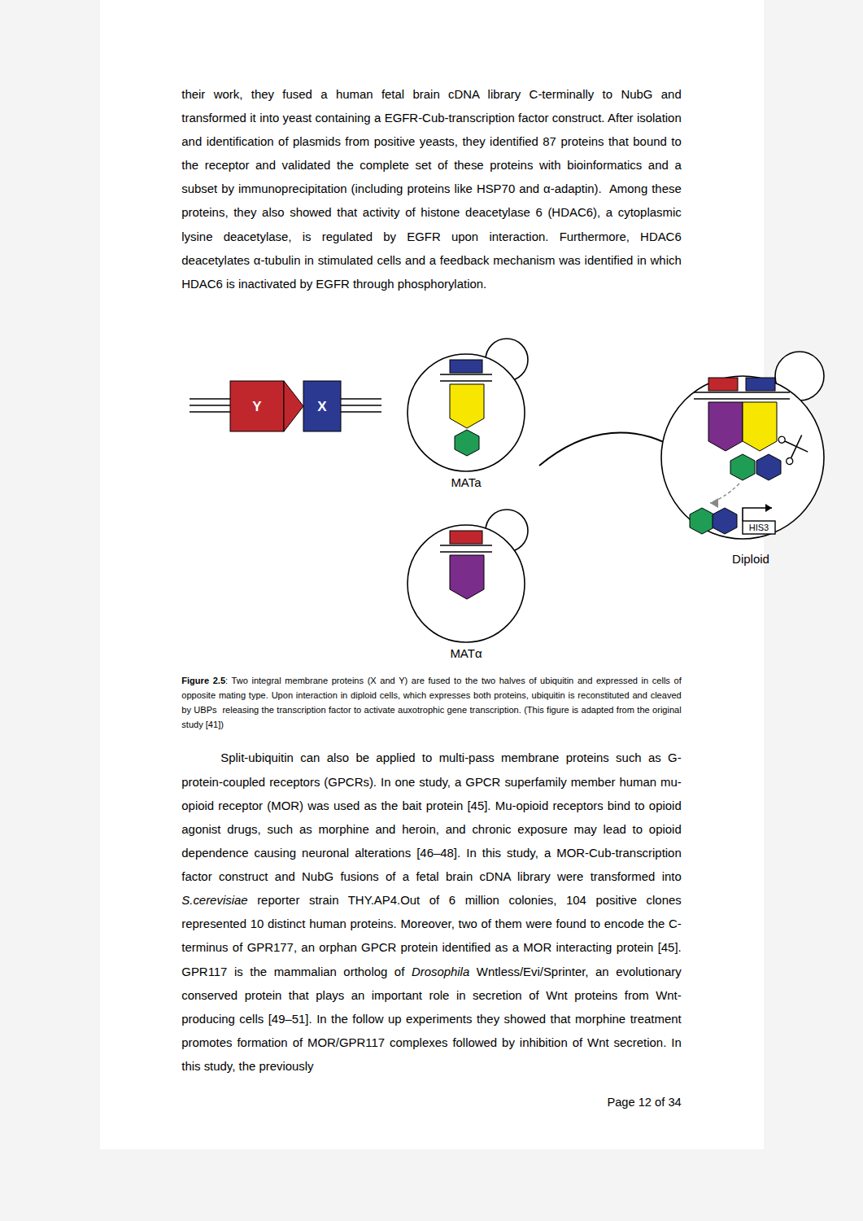their work, they fused a human fetal brain cDNA library C-terminally to NubG and transformed it into yeast containing a EGFR-Cub-transcription factor construct. After isolation and identification of plasmids from positive yeasts, they identified 87 proteins that bound to the receptor and validated the complete set of these proteins with bioinformatics and a subset by immunoprecipitation (including proteins like HSP70 and α-adaptin). Among these proteins, they also showed that activity of histone deacetylase 6 (HDAC6), a cytoplasmic lysine deacetylase, is regulated by EGFR upon interaction. Furthermore, HDAC6 deacetylates α-tubulin in stimulated cells and a feedback mechanism was identified in which HDAC6 is inactivated by EGFR through phosphorylation.
Y X MATa MATα HIS3 Diploid
Figure 2.5: Two integral membrane proteins (X and Y) are fused to the two halves of ubiquitin and expressed in cells of opposite mating type. Upon interaction in diploid cells, which expresses both proteins, ubiquitin is reconstituted and cleaved by UBPs releasing the transcription factor to activate auxotrophic gene transcription. (This figure is adapted from the original study [41])
Split-ubiquitin can also be applied to multi-pass membrane proteins such as G-protein-coupled receptors (GPCRs). In one study, a GPCR superfamily member human mu-opioid receptor (MOR) was used as the bait protein [45]. Mu-opioid receptors bind to opioid agonist drugs, such as morphine and heroin, and chronic exposure may lead to opioid dependence causing neuronal alterations [46–48]. In this study, a MOR-Cub-transcription factor construct and NubG fusions of a fetal brain cDNA library were transformed into S.cerevisiae reporter strain THY.AP4.Out of 6 million colonies, 104 positive clones represented 10 distinct human proteins. Moreover, two of them were found to encode the C-terminus of GPR177, an orphan GPCR protein identified as a MOR interacting protein [45]. GPR117 is the mammalian ortholog of Drosophila Wntless/Evi/Sprinter, an evolutionary conserved protein that plays an important role in secretion of Wnt proteins from Wnt-producing cells [49–51]. In the follow up experiments they showed that morphine treatment promotes formation of MOR/GPR117 complexes followed by inhibition of Wnt secretion. In this study, the previously
Page 12 of 34